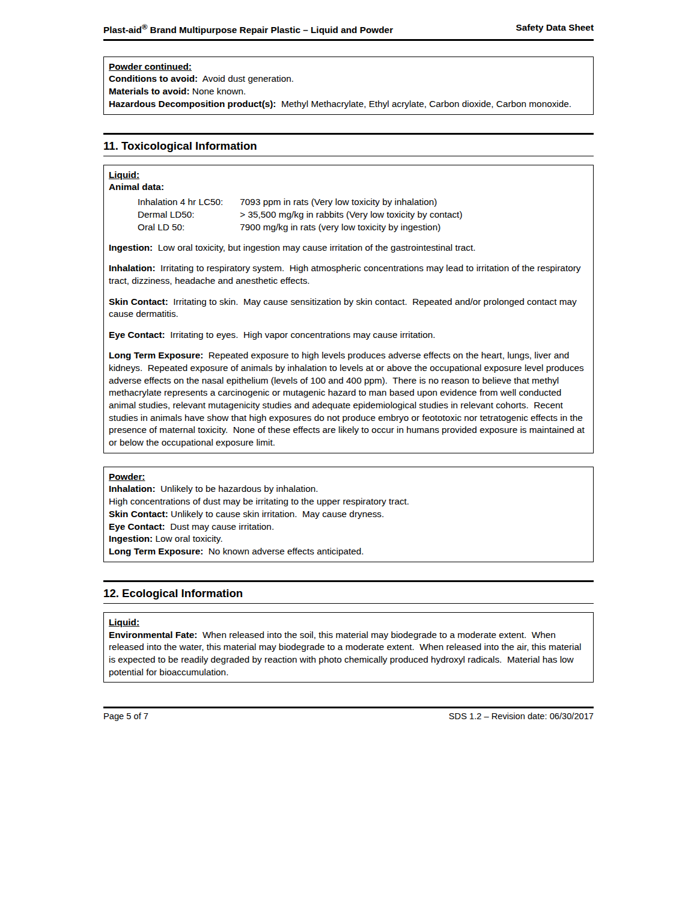Plast-aid® Brand Multipurpose Repair Plastic – Liquid and Powder
Safety Data Sheet
Powder continued:
Conditions to avoid: Avoid dust generation.
Materials to avoid: None known.
Hazardous Decomposition product(s): Methyl Methacrylate, Ethyl acrylate, Carbon dioxide, Carbon monoxide.
11. Toxicological Information
Liquid:
Animal data:
| Inhalation 4 hr LC50: | 7093 ppm in rats (Very low toxicity by inhalation) |
| Dermal LD50: | > 35,500 mg/kg in rabbits (Very low toxicity by contact) |
| Oral LD 50: | 7900 mg/kg in rats (very low toxicity by ingestion) |
Ingestion: Low oral toxicity, but ingestion may cause irritation of the gastrointestinal tract.
Inhalation: Irritating to respiratory system. High atmospheric concentrations may lead to irritation of the respiratory tract, dizziness, headache and anesthetic effects.
Skin Contact: Irritating to skin. May cause sensitization by skin contact. Repeated and/or prolonged contact may cause dermatitis.
Eye Contact: Irritating to eyes. High vapor concentrations may cause irritation.
Long Term Exposure: Repeated exposure to high levels produces adverse effects on the heart, lungs, liver and kidneys. Repeated exposure of animals by inhalation to levels at or above the occupational exposure level produces adverse effects on the nasal epithelium (levels of 100 and 400 ppm). There is no reason to believe that methyl methacrylate represents a carcinogenic or mutagenic hazard to man based upon evidence from well conducted animal studies, relevant mutagenicity studies and adequate epidemiological studies in relevant cohorts. Recent studies in animals have show that high exposures do not produce embryo or feototoxic nor tetratogenic effects in the presence of maternal toxicity. None of these effects are likely to occur in humans provided exposure is maintained at or below the occupational exposure limit.
Powder:
Inhalation: Unlikely to be hazardous by inhalation.
High concentrations of dust may be irritating to the upper respiratory tract.
Skin Contact: Unlikely to cause skin irritation. May cause dryness.
Eye Contact: Dust may cause irritation.
Ingestion: Low oral toxicity.
Long Term Exposure: No known adverse effects anticipated.
12. Ecological Information
Liquid:
Environmental Fate: When released into the soil, this material may biodegrade to a moderate extent. When released into the water, this material may biodegrade to a moderate extent. When released into the air, this material is expected to be readily degraded by reaction with photo chemically produced hydroxyl radicals. Material has low potential for bioaccumulation.
Page 5 of 7
SDS 1.2 – Revision date: 06/30/2017